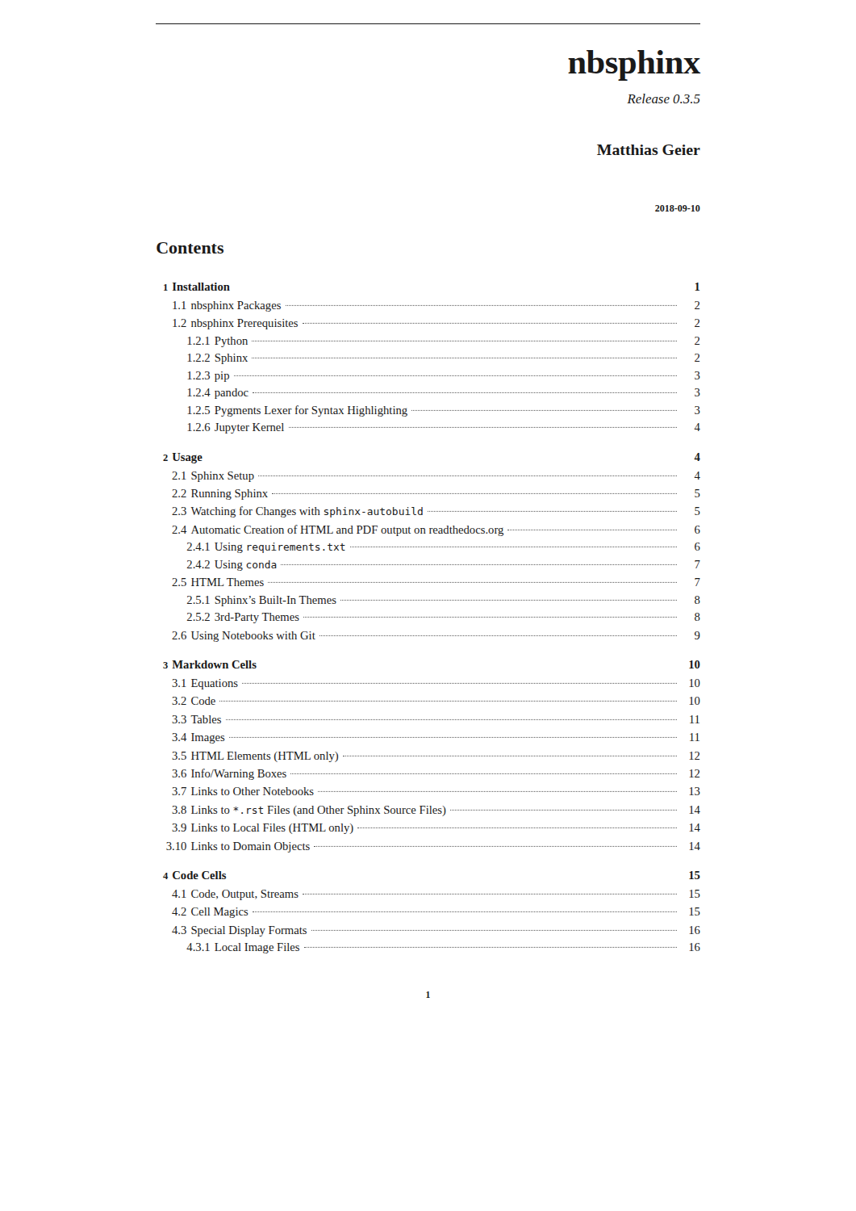nbsphinx
Release 0.3.5
Matthias Geier
2018-09-10
Contents
1 Installation 1
1.1 nbsphinx Packages 2
1.2 nbsphinx Prerequisites 2
1.2.1 Python 2
1.2.2 Sphinx 2
1.2.3 pip 3
1.2.4 pandoc 3
1.2.5 Pygments Lexer for Syntax Highlighting 3
1.2.6 Jupyter Kernel 4
2 Usage 4
2.1 Sphinx Setup 4
2.2 Running Sphinx 5
2.3 Watching for Changes with sphinx-autobuild 5
2.4 Automatic Creation of HTML and PDF output on readthedocs.org 6
2.4.1 Using requirements.txt 6
2.4.2 Using conda 7
2.5 HTML Themes 7
2.5.1 Sphinx’s Built-In Themes 8
2.5.2 3rd-Party Themes 8
2.6 Using Notebooks with Git 9
3 Markdown Cells 10
3.1 Equations 10
3.2 Code 10
3.3 Tables 11
3.4 Images 11
3.5 HTML Elements (HTML only) 12
3.6 Info/Warning Boxes 12
3.7 Links to Other Notebooks 13
3.8 Links to *.rst Files (and Other Sphinx Source Files) 14
3.9 Links to Local Files (HTML only) 14
3.10 Links to Domain Objects 14
4 Code Cells 15
4.1 Code, Output, Streams 15
4.2 Cell Magics 15
4.3 Special Display Formats 16
4.3.1 Local Image Files 16
1